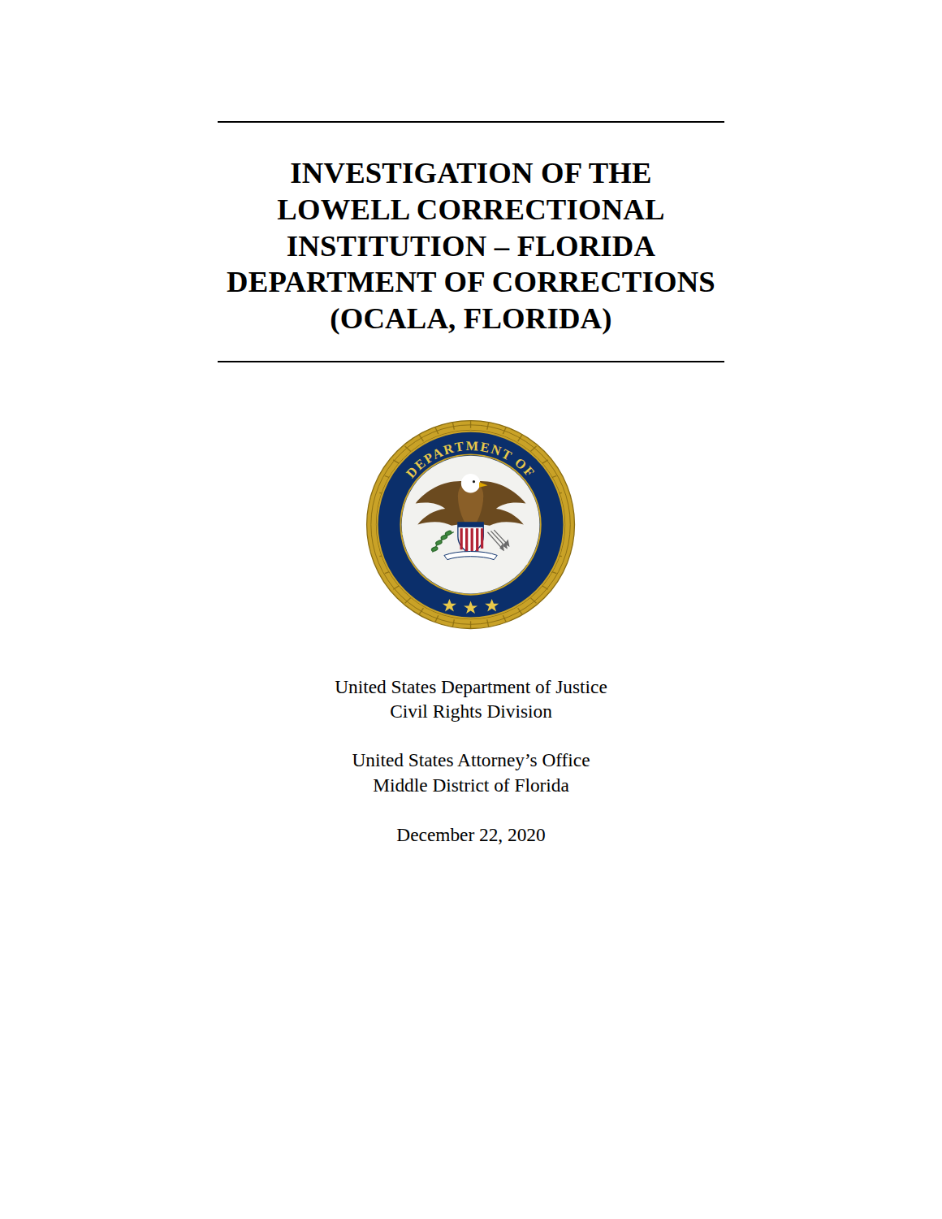INVESTIGATION OF THE
LOWELL CORRECTIONAL
INSTITUTION – FLORIDA
DEPARTMENT OF CORRECTIONS
(OCALA, FLORIDA)
DEPARTMENT OF QUI PRO DOMINA JUSTITIA SEQUITUR
United States Department of Justice
Civil Rights Division
United States Attorney’s Office
Middle District of Florida
December 22, 2020